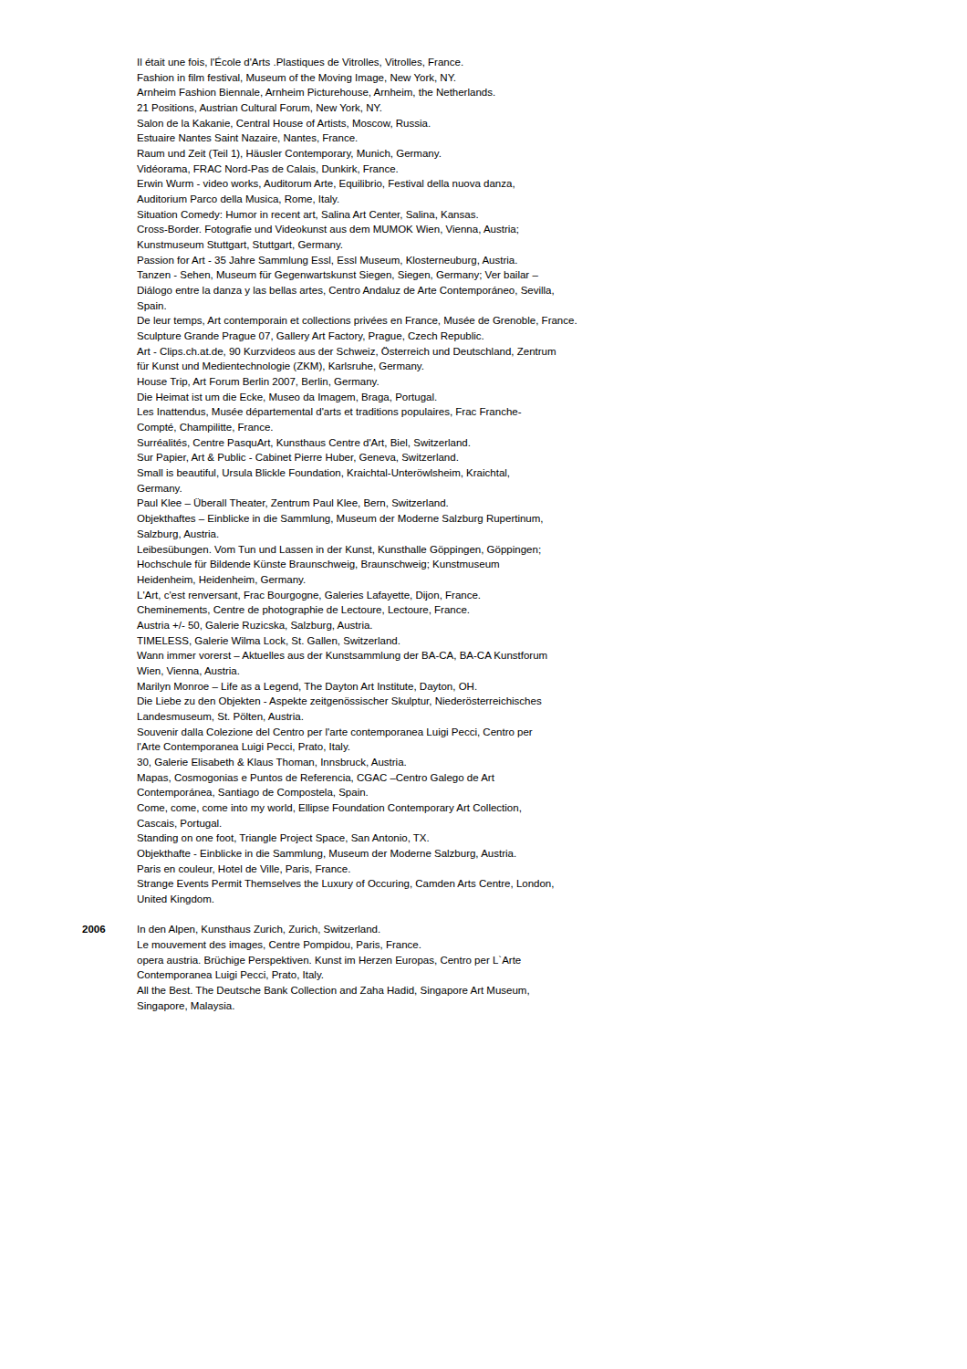Il était une fois, l'École d'Arts .Plastiques de Vitrolles, Vitrolles, France.
Fashion in film festival, Museum of the Moving Image, New York, NY.
Arnheim Fashion Biennale, Arnheim Picturehouse, Arnheim, the Netherlands.
21 Positions, Austrian Cultural Forum, New York, NY.
Salon de la Kakanie, Central House of Artists, Moscow, Russia.
Estuaire Nantes Saint Nazaire, Nantes, France.
Raum und Zeit (Teil 1), Häusler Contemporary, Munich, Germany.
Vidéorama, FRAC Nord-Pas de Calais, Dunkirk, France.
Erwin Wurm - video works, Auditorum Arte, Equilibrio, Festival della nuova danza,
Auditorium Parco della Musica, Rome, Italy.
Situation Comedy: Humor in recent art, Salina Art Center, Salina, Kansas.
Cross-Border. Fotografie und Videokunst aus dem MUMOK Wien, Vienna, Austria;
Kunstmuseum Stuttgart, Stuttgart, Germany.
Passion for Art - 35 Jahre Sammlung Essl, Essl Museum, Klosterneuburg, Austria.
Tanzen - Sehen, Museum für Gegenwartskunst Siegen, Siegen, Germany; Ver bailar –
Diálogo entre la danza y las bellas artes, Centro Andaluz de Arte Contemporáneo, Sevilla,
Spain.
De leur temps, Art contemporain et collections privées en France, Musée de Grenoble, France.
Sculpture Grande Prague 07, Gallery Art Factory, Prague, Czech Republic.
Art - Clips.ch.at.de, 90 Kurzvideos aus der Schweiz, Österreich und Deutschland, Zentrum
für Kunst und Medientechnologie (ZKM), Karlsruhe, Germany.
House Trip, Art Forum Berlin 2007, Berlin, Germany.
Die Heimat ist um die Ecke, Museo da Imagem, Braga, Portugal.
Les Inattendus, Musée départemental d'arts et traditions populaires, Frac Franche-
Compté, Champilitte, France.
Surréalités, Centre PasquArt, Kunsthaus Centre d'Art, Biel, Switzerland.
Sur Papier, Art & Public - Cabinet Pierre Huber, Geneva, Switzerland.
Small is beautiful, Ursula Blickle Foundation, Kraichtal-Unteröwlsheim, Kraichtal,
Germany.
Paul Klee – Überall Theater, Zentrum Paul Klee, Bern, Switzerland.
Objekthaftes – Einblicke in die Sammlung, Museum der Moderne Salzburg Rupertinum,
Salzburg, Austria.
Leibesübungen. Vom Tun und Lassen in der Kunst, Kunsthalle Göppingen, Göppingen;
Hochschule für Bildende Künste Braunschweig, Braunschweig; Kunstmuseum
Heidenheim, Heidenheim, Germany.
L'Art, c'est renversant, Frac Bourgogne, Galeries Lafayette, Dijon, France.
Cheminements, Centre de photographie de Lectoure, Lectoure, France.
Austria +/- 50, Galerie Ruzicska, Salzburg, Austria.
TIMELESS, Galerie Wilma Lock, St. Gallen, Switzerland.
Wann immer vorerst – Aktuelles aus der Kunstsammlung der BA-CA, BA-CA Kunstforum
Wien, Vienna, Austria.
Marilyn Monroe – Life as a Legend, The Dayton Art Institute, Dayton, OH.
Die Liebe zu den Objekten - Aspekte zeitgenössischer Skulptur, Niederösterreichisches
Landesmuseum, St. Pölten, Austria.
Souvenir dalla Colezione del Centro per l'arte contemporanea Luigi Pecci, Centro per
l'Arte Contemporanea Luigi Pecci, Prato, Italy.
30, Galerie Elisabeth & Klaus Thoman, Innsbruck, Austria.
Mapas, Cosmogonias e Puntos de Referencia, CGAC –Centro Galego de Art
Contemporánea, Santiago de Compostela, Spain.
Come, come, come into my world, Ellipse Foundation Contemporary Art Collection,
Cascais, Portugal.
Standing on one foot, Triangle Project Space, San Antonio, TX.
Objekthafte - Einblicke in die Sammlung, Museum der Moderne Salzburg, Austria.
Paris en couleur, Hotel de Ville, Paris, France.
Strange Events Permit Themselves the Luxury of Occuring, Camden Arts Centre, London,
United Kingdom.
2006
In den Alpen, Kunsthaus Zurich, Zurich, Switzerland.
Le mouvement des images, Centre Pompidou, Paris, France.
opera austria. Brüchige Perspektiven. Kunst im Herzen Europas, Centro per L`Arte
Contemporanea Luigi Pecci, Prato, Italy.
All the Best. The Deutsche Bank Collection and Zaha Hadid, Singapore Art Museum,
Singapore, Malaysia.